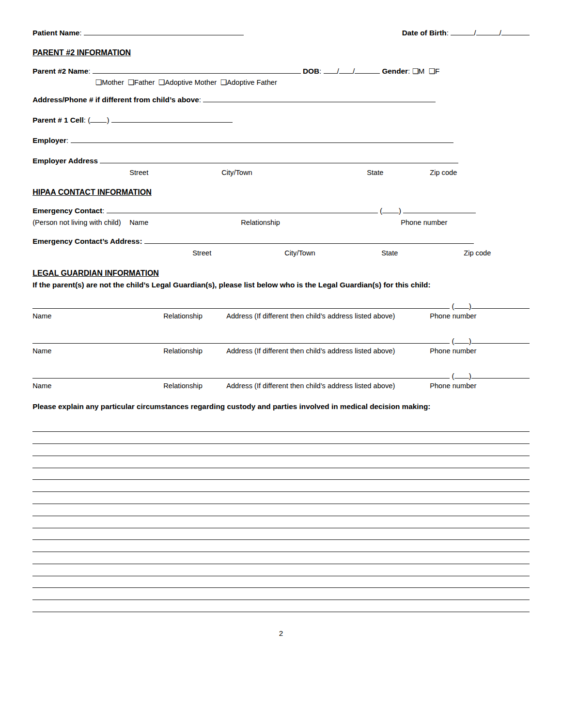Patient Name:
Date of Birth: / /
PARENT #2 INFORMATION
Parent #2 Name: DOB: / / Gender: ❑M ❑F
❑Mother ❑Father ❑Adoptive Mother ❑Adoptive Father
Address/Phone # if different from child’s above:
Parent # 1 Cell: ( )
Employer:
Employer Address
Street City/Town State Zip code
HIPAA CONTACT INFORMATION
Emergency Contact: ( )
(Person not living with child) Name Relationship Phone number
Emergency Contact’s Address:
Street City/Town State Zip code
LEGAL GUARDIAN INFORMATION
If the parent(s) are not the child’s Legal Guardian(s), please list below who is the Legal Guardian(s) for this child:
( )
Name Relationship Address (If different then child’s address listed above) Phone number
( )
Name Relationship Address (If different then child’s address listed above) Phone number
( )
Name Relationship Address (If different then child’s address listed above) Phone number
Please explain any particular circumstances regarding custody and parties involved in medical decision making:
2